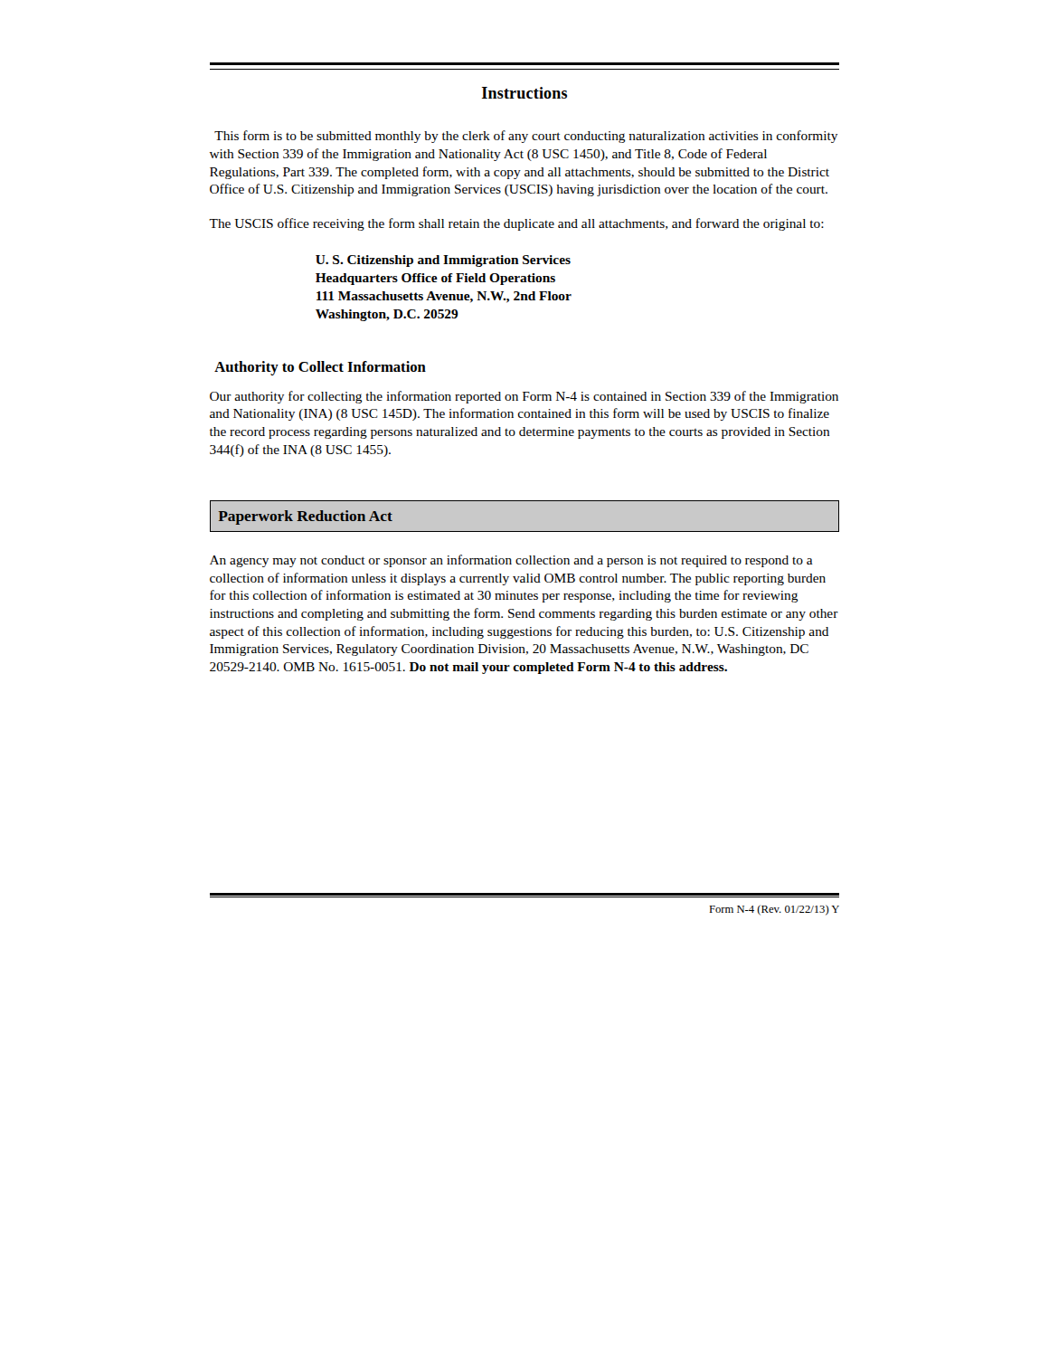Instructions
This form is to be submitted monthly by the clerk of any court conducting naturalization activities in conformity with Section 339 of the Immigration and Nationality Act (8 USC 1450), and Title 8, Code of Federal Regulations, Part 339. The completed form, with a copy and all attachments, should be submitted to the District Office of U.S. Citizenship and Immigration Services (USCIS) having jurisdiction over the location of the court.
The USCIS office receiving the form shall retain the duplicate and all attachments, and forward the original to:
U. S. Citizenship and Immigration Services
Headquarters Office of Field Operations
111 Massachusetts Avenue, N.W., 2nd Floor
Washington, D.C. 20529
Authority to Collect Information
Our authority for collecting the information reported on Form N-4 is contained in Section 339 of the Immigration and Nationality (INA) (8 USC 145D). The information contained in this form will be used by USCIS to finalize the record process regarding persons naturalized and to determine payments to the courts as provided in Section 344(f) of the INA (8 USC 1455).
Paperwork Reduction Act
An agency may not conduct or sponsor an information collection and a person is not required to respond to a collection of information unless it displays a currently valid OMB control number. The public reporting burden for this collection of information is estimated at 30 minutes per response, including the time for reviewing instructions and completing and submitting the form. Send comments regarding this burden estimate or any other aspect of this collection of information, including suggestions for reducing this burden, to: U.S. Citizenship and Immigration Services, Regulatory Coordination Division, 20 Massachusetts Avenue, N.W., Washington, DC 20529-2140. OMB No. 1615-0051. Do not mail your completed Form N-4 to this address.
Form N-4 (Rev. 01/22/13) Y